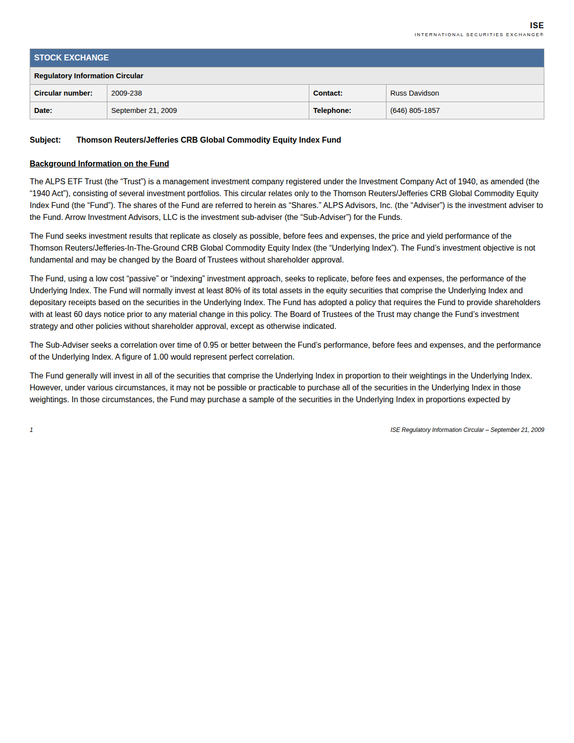ISE
INTERNATIONAL SECURITIES EXCHANGE®
| STOCK EXCHANGE |
| Regulatory Information Circular |
| Circular number: | 2009-238 | Contact: | Russ Davidson |
| Date: | September 21, 2009 | Telephone: | (646) 805-1857 |
Subject: Thomson Reuters/Jefferies CRB Global Commodity Equity Index Fund
Background Information on the Fund
The ALPS ETF Trust (the “Trust”) is a management investment company registered under the Investment Company Act of 1940, as amended (the “1940 Act”), consisting of several investment portfolios. This circular relates only to the Thomson Reuters/Jefferies CRB Global Commodity Equity Index Fund (the “Fund”). The shares of the Fund are referred to herein as “Shares.” ALPS Advisors, Inc. (the “Adviser”) is the investment adviser to the Fund. Arrow Investment Advisors, LLC is the investment sub-adviser (the “Sub-Adviser”) for the Funds.
The Fund seeks investment results that replicate as closely as possible, before fees and expenses, the price and yield performance of the Thomson Reuters/Jefferies-In-The-Ground CRB Global Commodity Equity Index (the “Underlying Index”). The Fund’s investment objective is not fundamental and may be changed by the Board of Trustees without shareholder approval.
The Fund, using a low cost “passive” or “indexing” investment approach, seeks to replicate, before fees and expenses, the performance of the Underlying Index. The Fund will normally invest at least 80% of its total assets in the equity securities that comprise the Underlying Index and depositary receipts based on the securities in the Underlying Index. The Fund has adopted a policy that requires the Fund to provide shareholders with at least 60 days notice prior to any material change in this policy. The Board of Trustees of the Trust may change the Fund’s investment strategy and other policies without shareholder approval, except as otherwise indicated.
The Sub-Adviser seeks a correlation over time of 0.95 or better between the Fund’s performance, before fees and expenses, and the performance of the Underlying Index. A figure of 1.00 would represent perfect correlation.
The Fund generally will invest in all of the securities that comprise the Underlying Index in proportion to their weightings in the Underlying Index. However, under various circumstances, it may not be possible or practicable to purchase all of the securities in the Underlying Index in those weightings. In those circumstances, the Fund may purchase a sample of the securities in the Underlying Index in proportions expected by
1 ISE Regulatory Information Circular – September 21, 2009